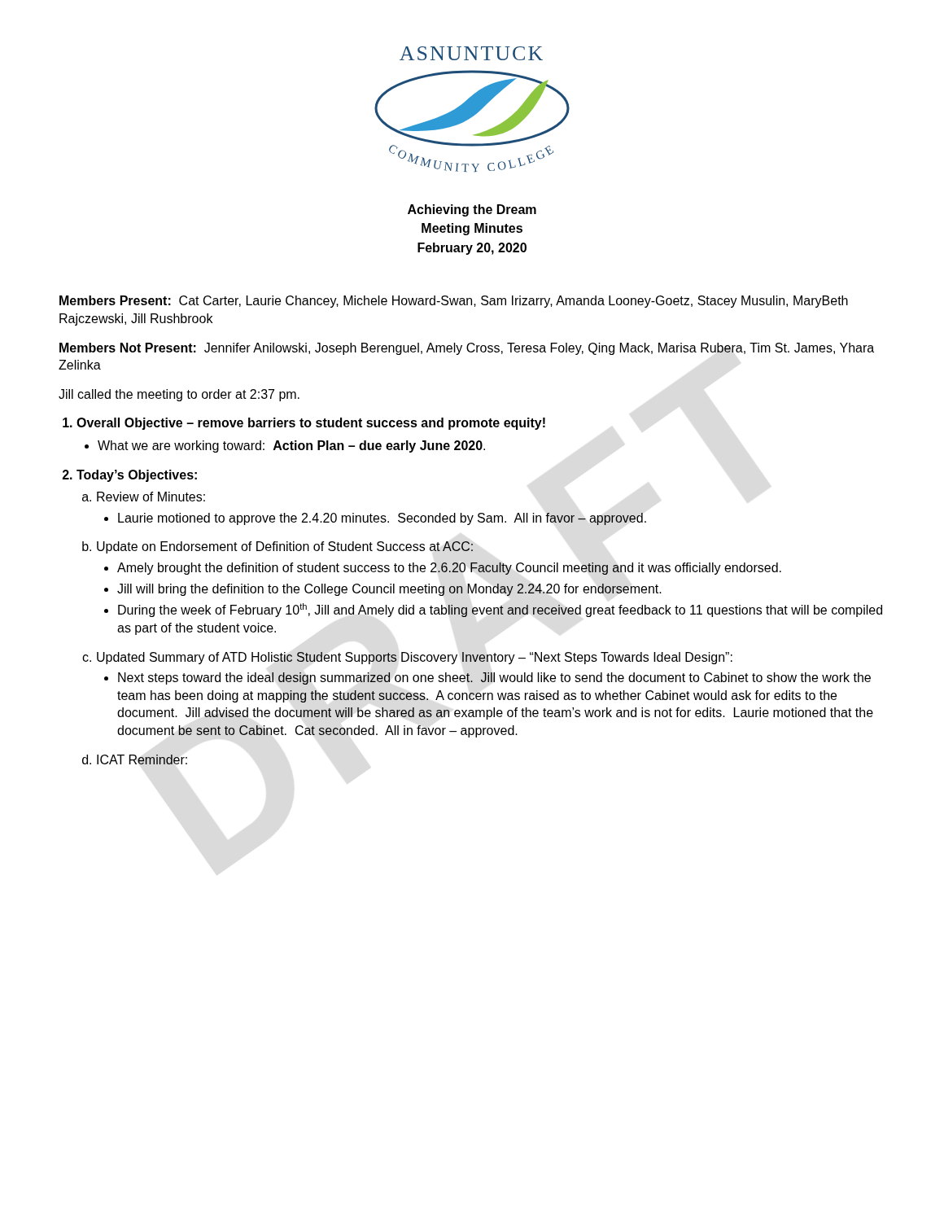DRAFT
ASNUNTUCK COMMUNITY COLLEGE
Achieving the Dream
Meeting Minutes
February 20, 2020
Members Present: Cat Carter, Laurie Chancey, Michele Howard-Swan, Sam Irizarry, Amanda Looney-Goetz, Stacey Musulin, MaryBeth Rajczewski, Jill Rushbrook
Members Not Present: Jennifer Anilowski, Joseph Berenguel, Amely Cross, Teresa Foley, Qing Mack, Marisa Rubera, Tim St. James, Yhara Zelinka
Jill called the meeting to order at 2:37 pm.
Overall Objective – remove barriers to student success and promote equity!
What we are working toward: Action Plan – due early June 2020.
Today’s Objectives:
Review of Minutes:
Laurie motioned to approve the 2.4.20 minutes. Seconded by Sam. All in favor – approved.
Update on Endorsement of Definition of Student Success at ACC:
Amely brought the definition of student success to the 2.6.20 Faculty Council meeting and it was officially endorsed.
Jill will bring the definition to the College Council meeting on Monday 2.24.20 for endorsement.
During the week of February 10th, Jill and Amely did a tabling event and received great feedback to 11 questions that will be compiled as part of the student voice.
Updated Summary of ATD Holistic Student Supports Discovery Inventory – “Next Steps Towards Ideal Design”:
Next steps toward the ideal design summarized on one sheet. Jill would like to send the document to Cabinet to show the work the team has been doing at mapping the student success. A concern was raised as to whether Cabinet would ask for edits to the document. Jill advised the document will be shared as an example of the team’s work and is not for edits. Laurie motioned that the document be sent to Cabinet. Cat seconded. All in favor – approved.
ICAT Reminder: